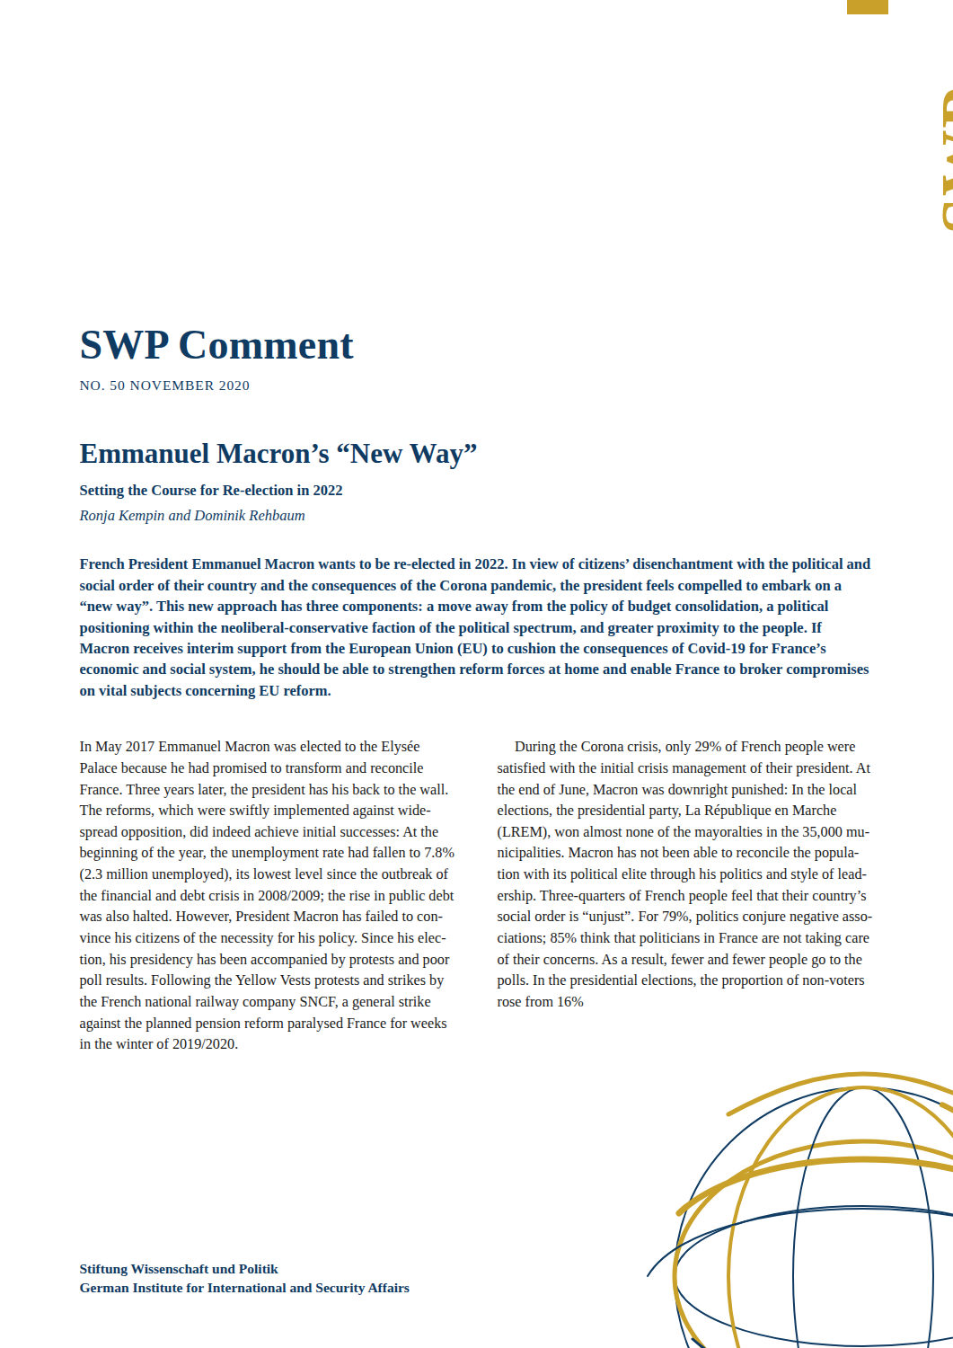SWP
SWP Comment
No. 50 November 2020
Emmanuel Macron’s “New Way”
Setting the Course for Re-election in 2022
Ronja Kempin and Dominik Rehbaum
French President Emmanuel Macron wants to be re-elected in 2022. In view of citizens’ disenchantment with the political and social order of their country and the consequences of the Corona pandemic, the president feels compelled to embark on a “new way”. This new approach has three components: a move away from the policy of budget consolidation, a political positioning within the neoliberal-conservative faction of the political spectrum, and greater proximity to the people. If Macron receives interim support from the European Union (EU) to cushion the consequences of Covid-19 for France’s economic and social system, he should be able to strengthen reform forces at home and enable France to broker compromises on vital subjects concerning EU reform.
In May 2017 Emmanuel Macron was elected to the Elysée Palace because he had promised to transform and reconcile France. Three years later, the president has his back to the wall. The reforms, which were swiftly implemented against widespread opposition, did indeed achieve initial successes: At the beginning of the year, the unemployment rate had fallen to 7.8% (2.3 million unemployed), its lowest level since the outbreak of the financial and debt crisis in 2008/2009; the rise in public debt was also halted. However, President Macron has failed to convince his citizens of the necessity for his policy. Since his election, his presidency has been accompanied by protests and poor poll results. Following the Yellow Vests protests and strikes by the French national railway company SNCF, a general strike against the planned pension reform paralysed France for weeks in the winter of 2019/2020.
During the Corona crisis, only 29% of French people were satisfied with the initial crisis management of their president. At the end of June, Macron was downright punished: In the local elections, the presidential party, La République en Marche (LREM), won almost none of the mayoralties in the 35,000 municipalities. Macron has not been able to reconcile the population with its political elite through his politics and style of leadership. Three-quarters of French people feel that their country’s social order is “unjust”. For 79%, politics conjure negative associations; 85% think that politicians in France are not taking care of their concerns. As a result, fewer and fewer people go to the polls. In the presidential elections, the proportion of non-voters rose from 16%
Stiftung Wissenschaft und Politik
German Institute for International and Security Affairs